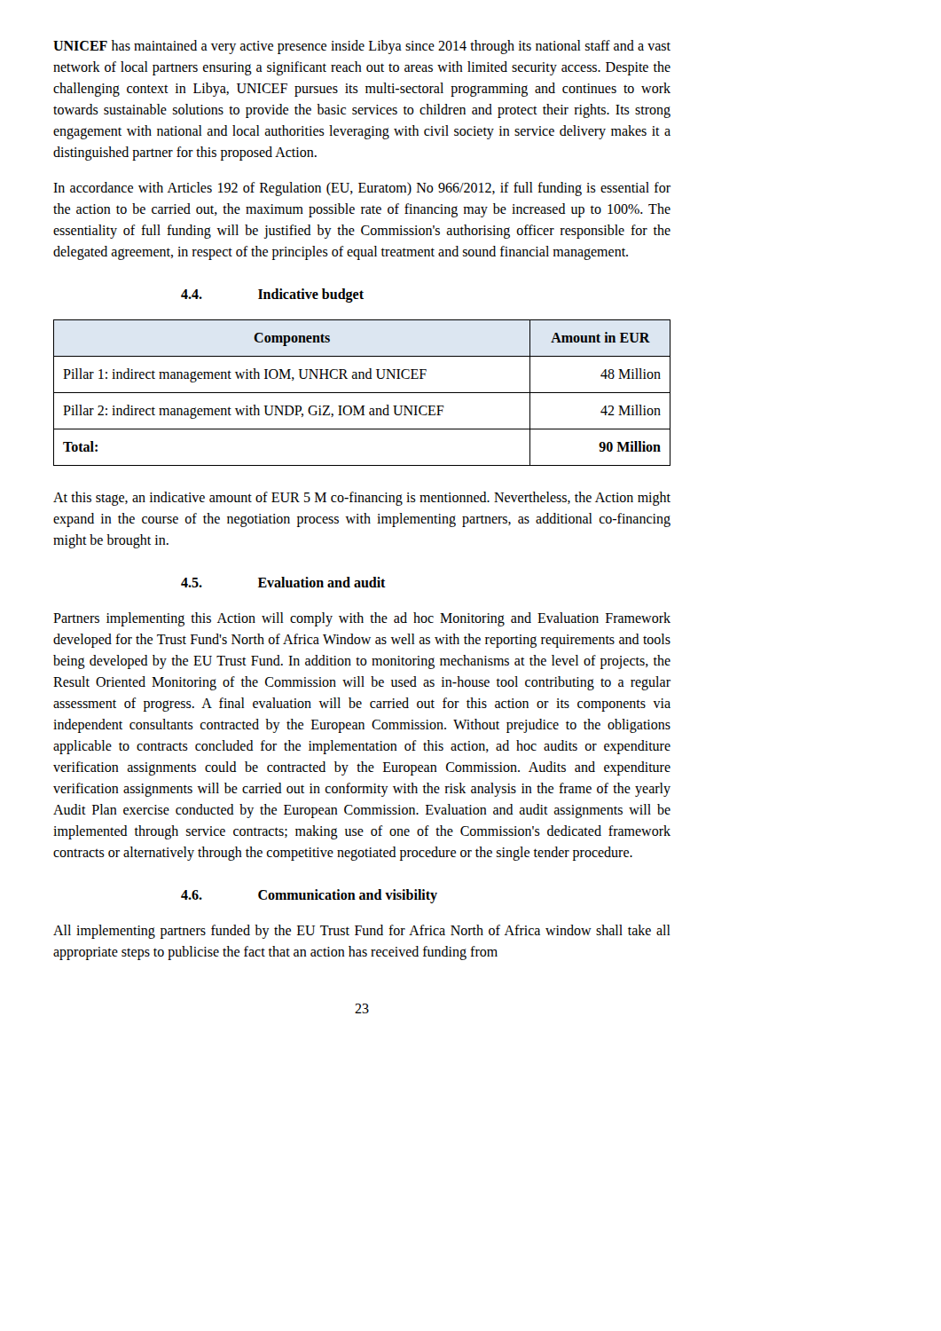UNICEF has maintained a very active presence inside Libya since 2014 through its national staff and a vast network of local partners ensuring a significant reach out to areas with limited security access. Despite the challenging context in Libya, UNICEF pursues its multi-sectoral programming and continues to work towards sustainable solutions to provide the basic services to children and protect their rights. Its strong engagement with national and local authorities leveraging with civil society in service delivery makes it a distinguished partner for this proposed Action.
In accordance with Articles 192 of Regulation (EU, Euratom) No 966/2012, if full funding is essential for the action to be carried out, the maximum possible rate of financing may be increased up to 100%. The essentiality of full funding will be justified by the Commission's authorising officer responsible for the delegated agreement, in respect of the principles of equal treatment and sound financial management.
4.4. Indicative budget
| Components | Amount in EUR |
| --- | --- |
| Pillar 1: indirect management with IOM, UNHCR and UNICEF | 48 Million |
| Pillar 2: indirect management with UNDP, GiZ, IOM and UNICEF | 42 Million |
| Total: | 90 Million |
At this stage, an indicative amount of EUR 5 M co-financing is mentionned. Nevertheless, the Action might expand in the course of the negotiation process with implementing partners, as additional co-financing might be brought in.
4.5. Evaluation and audit
Partners implementing this Action will comply with the ad hoc Monitoring and Evaluation Framework developed for the Trust Fund's North of Africa Window as well as with the reporting requirements and tools being developed by the EU Trust Fund. In addition to monitoring mechanisms at the level of projects, the Result Oriented Monitoring of the Commission will be used as in-house tool contributing to a regular assessment of progress. A final evaluation will be carried out for this action or its components via independent consultants contracted by the European Commission. Without prejudice to the obligations applicable to contracts concluded for the implementation of this action, ad hoc audits or expenditure verification assignments could be contracted by the European Commission. Audits and expenditure verification assignments will be carried out in conformity with the risk analysis in the frame of the yearly Audit Plan exercise conducted by the European Commission. Evaluation and audit assignments will be implemented through service contracts; making use of one of the Commission's dedicated framework contracts or alternatively through the competitive negotiated procedure or the single tender procedure.
4.6. Communication and visibility
All implementing partners funded by the EU Trust Fund for Africa North of Africa window shall take all appropriate steps to publicise the fact that an action has received funding from
23